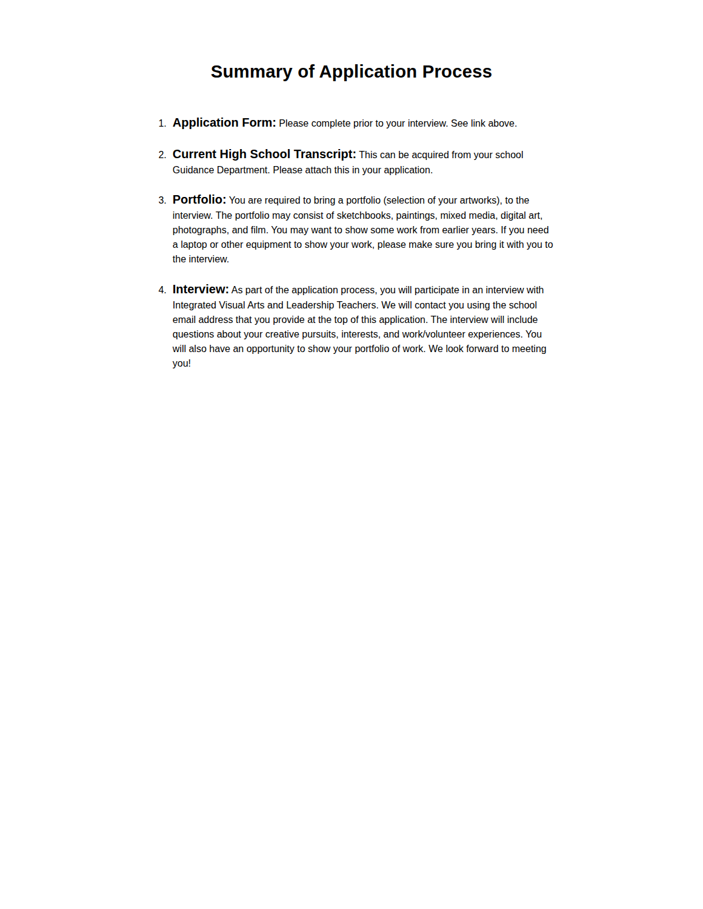Summary of Application Process
Application Form: Please complete prior to your interview. See link above.
Current High School Transcript: This can be acquired from your school Guidance Department. Please attach this in your application.
Portfolio: You are required to bring a portfolio (selection of your artworks), to the interview. The portfolio may consist of sketchbooks, paintings, mixed media, digital art, photographs, and film. You may want to show some work from earlier years. If you need a laptop or other equipment to show your work, please make sure you bring it with you to the interview.
Interview: As part of the application process, you will participate in an interview with Integrated Visual Arts and Leadership Teachers. We will contact you using the school email address that you provide at the top of this application. The interview will include questions about your creative pursuits, interests, and work/volunteer experiences. You will also have an opportunity to show your portfolio of work. We look forward to meeting you!